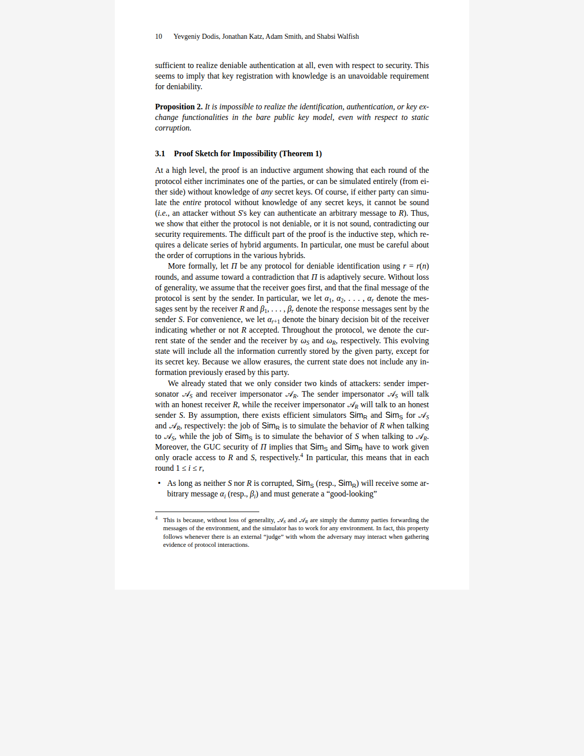10 Yevgeniy Dodis, Jonathan Katz, Adam Smith, and Shabsi Walfish
sufficient to realize deniable authentication at all, even with respect to security. This seems to imply that key registration with knowledge is an unavoidable requirement for deniability.
Proposition 2. It is impossible to realize the identification, authentication, or key exchange functionalities in the bare public key model, even with respect to static corruption.
3.1 Proof Sketch for Impossibility (Theorem 1)
At a high level, the proof is an inductive argument showing that each round of the protocol either incriminates one of the parties, or can be simulated entirely (from either side) without knowledge of any secret keys. Of course, if either party can simulate the entire protocol without knowledge of any secret keys, it cannot be sound (i.e., an attacker without S's key can authenticate an arbitrary message to R). Thus, we show that either the protocol is not deniable, or it is not sound, contradicting our security requirements. The difficult part of the proof is the inductive step, which requires a delicate series of hybrid arguments. In particular, one must be careful about the order of corruptions in the various hybrids.
More formally, let Π be any protocol for deniable identification using r = r(n) rounds, and assume toward a contradiction that Π is adaptively secure. Without loss of generality, we assume that the receiver goes first, and that the final message of the protocol is sent by the sender. In particular, we let α1, α2, . . . , αr denote the messages sent by the receiver R and β1, . . . , βr denote the response messages sent by the sender S. For convenience, we let αr+1 denote the binary decision bit of the receiver indicating whether or not R accepted. Throughout the protocol, we denote the current state of the sender and the receiver by ωS and ωR, respectively. This evolving state will include all the information currently stored by the given party, except for its secret key. Because we allow erasures, the current state does not include any information previously erased by this party.
We already stated that we only consider two kinds of attackers: sender impersonator 𝒜S and receiver impersonator 𝒜R. The sender impersonator 𝒜S will talk with an honest receiver R, while the receiver impersonator 𝒜R will talk to an honest sender S. By assumption, there exists efficient simulators SimR and SimS for 𝒜S and 𝒜R, respectively: the job of SimR is to simulate the behavior of R when talking to 𝒜S, while the job of SimS is to simulate the behavior of S when talking to 𝒜R. Moreover, the GUC security of Π implies that SimS and SimR have to work given only oracle access to R and S, respectively.4 In particular, this means that in each round 1 ≤ i ≤ r,
As long as neither S nor R is corrupted, SimS (resp., SimR) will receive some arbitrary message αi (resp., βi) and must generate a “good-looking”
4 This is because, without loss of generality, 𝒜S and 𝒜R are simply the dummy parties forwarding the messages of the environment, and the simulator has to work for any environment. In fact, this property follows whenever there is an external “judge” with whom the adversary may interact when gathering evidence of protocol interactions.